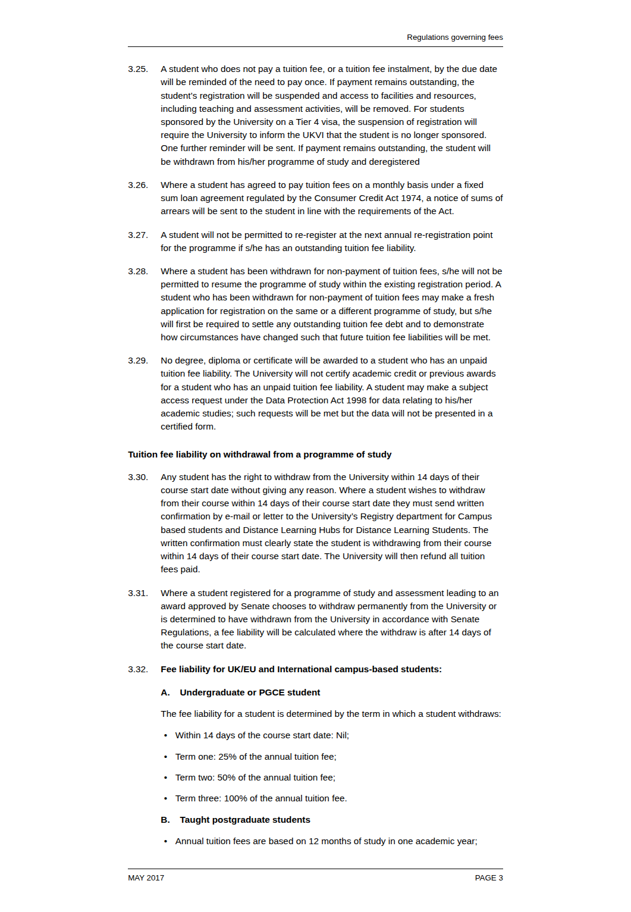Regulations governing fees
3.25.
A student who does not pay a tuition fee, or a tuition fee instalment, by the due date will be reminded of the need to pay once. If payment remains outstanding, the student’s registration will be suspended and access to facilities and resources, including teaching and assessment activities, will be removed. For students sponsored by the University on a Tier 4 visa, the suspension of registration will require the University to inform the UKVI that the student is no longer sponsored. One further reminder will be sent. If payment remains outstanding, the student will be withdrawn from his/her programme of study and deregistered
3.26.
Where a student has agreed to pay tuition fees on a monthly basis under a fixed sum loan agreement regulated by the Consumer Credit Act 1974, a notice of sums of arrears will be sent to the student in line with the requirements of the Act.
3.27.
A student will not be permitted to re-register at the next annual re-registration point for the programme if s/he has an outstanding tuition fee liability.
3.28.
Where a student has been withdrawn for non-payment of tuition fees, s/he will not be permitted to resume the programme of study within the existing registration period. A student who has been withdrawn for non-payment of tuition fees may make a fresh application for registration on the same or a different programme of study, but s/he will first be required to settle any outstanding tuition fee debt and to demonstrate how circumstances have changed such that future tuition fee liabilities will be met.
3.29.
No degree, diploma or certificate will be awarded to a student who has an unpaid tuition fee liability. The University will not certify academic credit or previous awards for a student who has an unpaid tuition fee liability. A student may make a subject access request under the Data Protection Act 1998 for data relating to his/her academic studies; such requests will be met but the data will not be presented in a certified form.
Tuition fee liability on withdrawal from a programme of study
3.30.
Any student has the right to withdraw from the University within 14 days of their course start date without giving any reason. Where a student wishes to withdraw from their course within 14 days of their course start date they must send written confirmation by e-mail or letter to the University’s Registry department for Campus based students and Distance Learning Hubs for Distance Learning Students. The written confirmation must clearly state the student is withdrawing from their course within 14 days of their course start date. The University will then refund all tuition fees paid.
3.31.
Where a student registered for a programme of study and assessment leading to an award approved by Senate chooses to withdraw permanently from the University or is determined to have withdrawn from the University in accordance with Senate Regulations, a fee liability will be calculated where the withdraw is after 14 days of the course start date.
3.32.
Fee liability for UK/EU and International campus-based students:
A.
Undergraduate or PGCE student
The fee liability for a student is determined by the term in which a student withdraws:
Within 14 days of the course start date: Nil;
Term one: 25% of the annual tuition fee;
Term two: 50% of the annual tuition fee;
Term three: 100% of the annual tuition fee.
B.
Taught postgraduate students
Annual tuition fees are based on 12 months of study in one academic year;
MAY 2017 PAGE 3